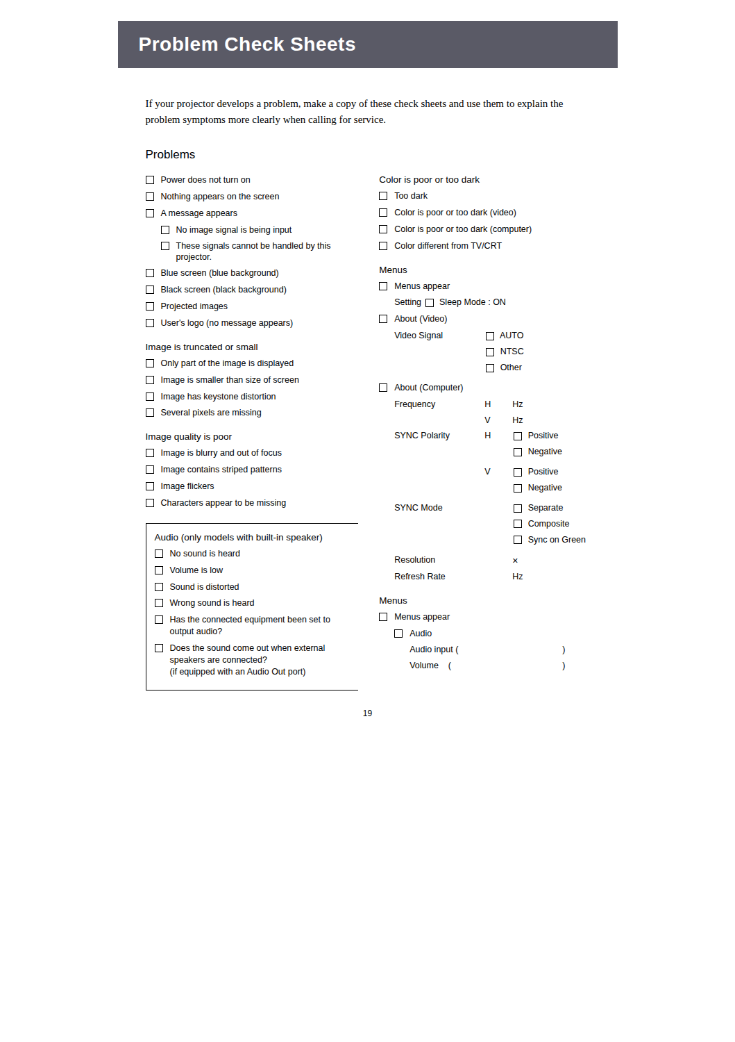Problem Check Sheets
If your projector develops a problem, make a copy of these check sheets and use them to explain the problem symptoms more clearly when calling for service.
Problems
Power does not turn on
Nothing appears on the screen
A message appears
No image signal is being input
These signals cannot be handled by this projector.
Blue screen (blue background)
Black screen (black background)
Projected images
User's logo (no message appears)
Image is truncated or small
Only part of the image is displayed
Image is smaller than size of screen
Image has keystone distortion
Several pixels are missing
Image quality is poor
Image is blurry and out of focus
Image contains striped patterns
Image flickers
Characters appear to be missing
Audio (only models with built-in speaker)
No sound is heard
Volume is low
Sound is distorted
Wrong sound is heard
Has the connected equipment been set to output audio?
Does the sound come out when external speakers are connected?
(if equipped with an Audio Out port)
Color is poor or too dark
Too dark
Color is poor or too dark (video)
Color is poor or too dark (computer)
Color different from TV/CRT
Menus
Menus appear
Setting Sleep Mode : ON
About (Video)
Video Signal
AUTO
NTSC
Other
About (Computer)
Frequency
H
Hz
V
Hz
SYNC Polarity
H
Positive
Negative
V
Positive
Negative
SYNC Mode
Separate
Composite
Sync on Green
Resolution
×
Refresh Rate
Hz
Menus
Menus appear
Audio
Audio input (
)
Volume (
)
19